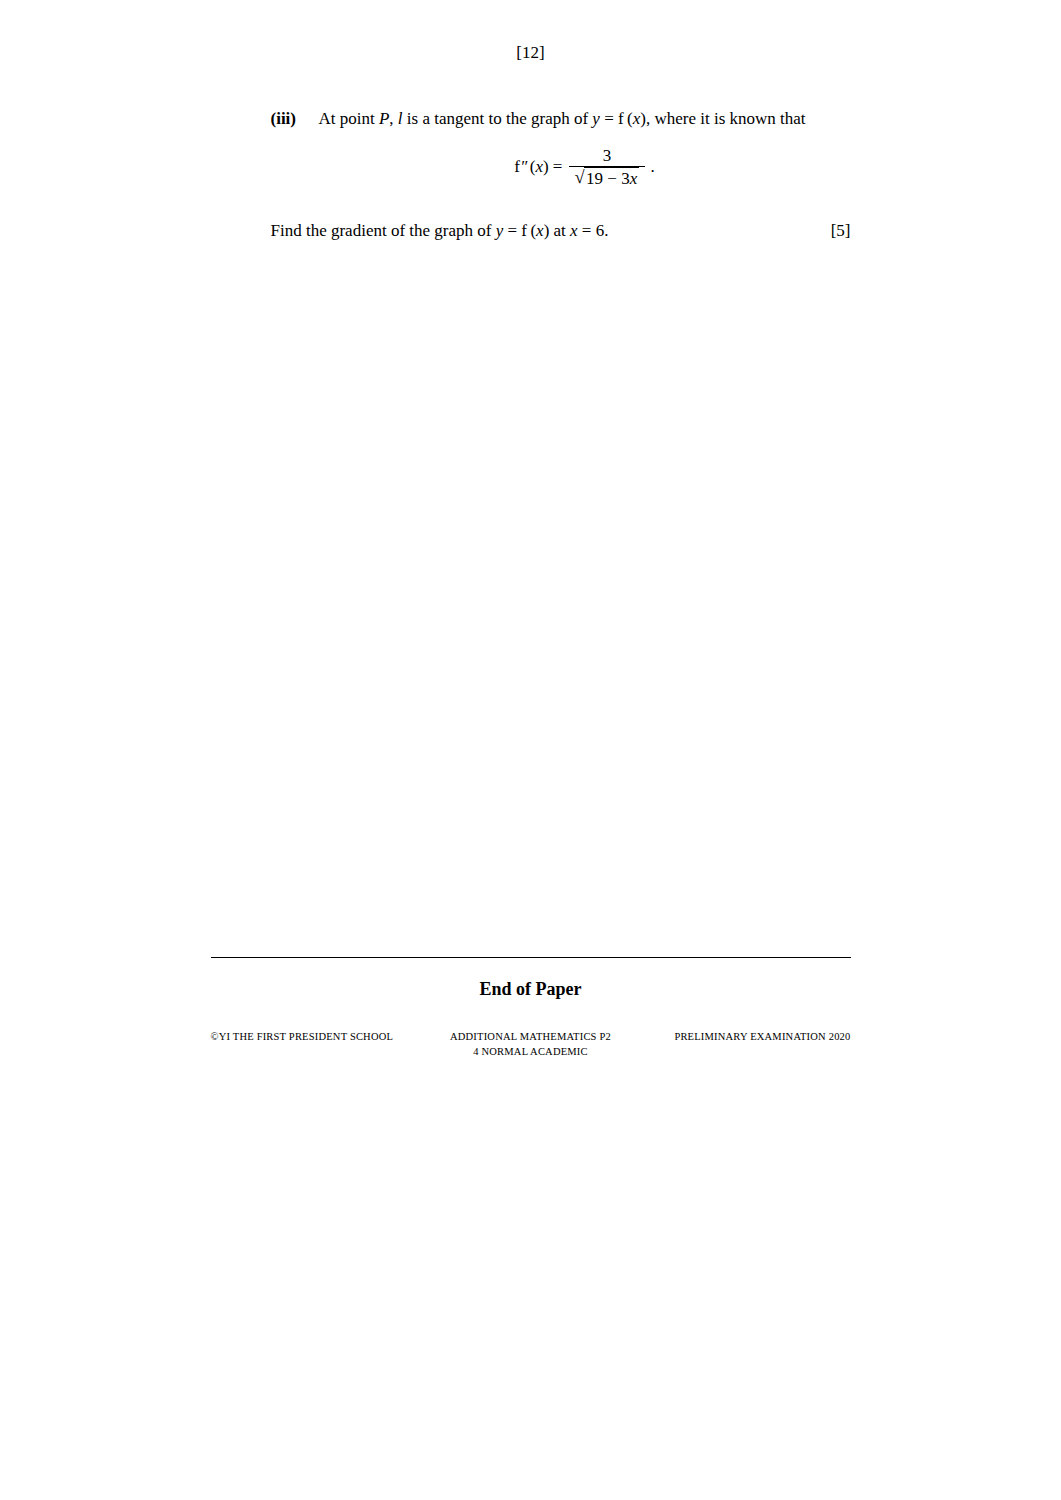[12]
(iii)
At point P, l is a tangent to the graph of y = f  (x), where it is known that
f ″ (x) = 3 19 − 3x  .
Find the gradient of the graph of y = f  (x) at x = 6.
[5]
End of Paper
©YI THE FIRST PRESIDENT SCHOOL
ADDITIONAL MATHEMATICS P2
4 NORMAL ACADEMIC
PRELIMINARY EXAMINATION 2020